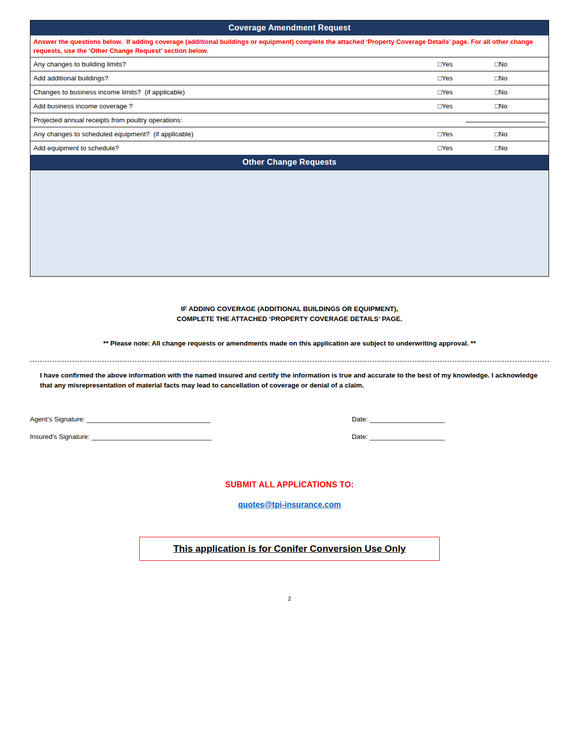| Coverage Amendment Request |
| Answer the questions below. If adding coverage (additional buildings or equipment) complete the attached ‘Property Coverage Details’ page. For all other change requests, use the ‘Other Change Request’ section below. |
| Any changes to building limits? | □Yes | □No |
| Add additional buildings? | □Yes | □No |
| Changes to business income limits? (if applicable) | □Yes | □No |
| Add business income coverage ? | □Yes | □No |
| Projected annual receipts from poultry operations: | |
| Any changes to scheduled equipment? (if applicable) | □Yes | □No |
| Add equipment to schedule? | □Yes | □No |
| Other Change Requests |
IF ADDING COVERAGE (ADDITIONAL BUILDINGS OR EQUIPMENT),
COMPLETE THE ATTACHED ‘PROPERTY COVERAGE DETAILS’ PAGE.
** Please note: All change requests or amendments made on this application are subject to underwriting approval. **
I have confirmed the above information with the named insured and certify the information is true and accurate to the best of my knowledge. I acknowledge that any misrepresentation of material facts may lead to cancellation of coverage or denial of a claim.
| Agent’s Signature: _________________________________ | Date: ____________________ |
| Insured's Signature: ________________________________ | Date: ____________________ |
SUBMIT ALL APPLICATIONS TO:
quotes@tpi-insurance.com
This application is for Conifer Conversion Use Only
2